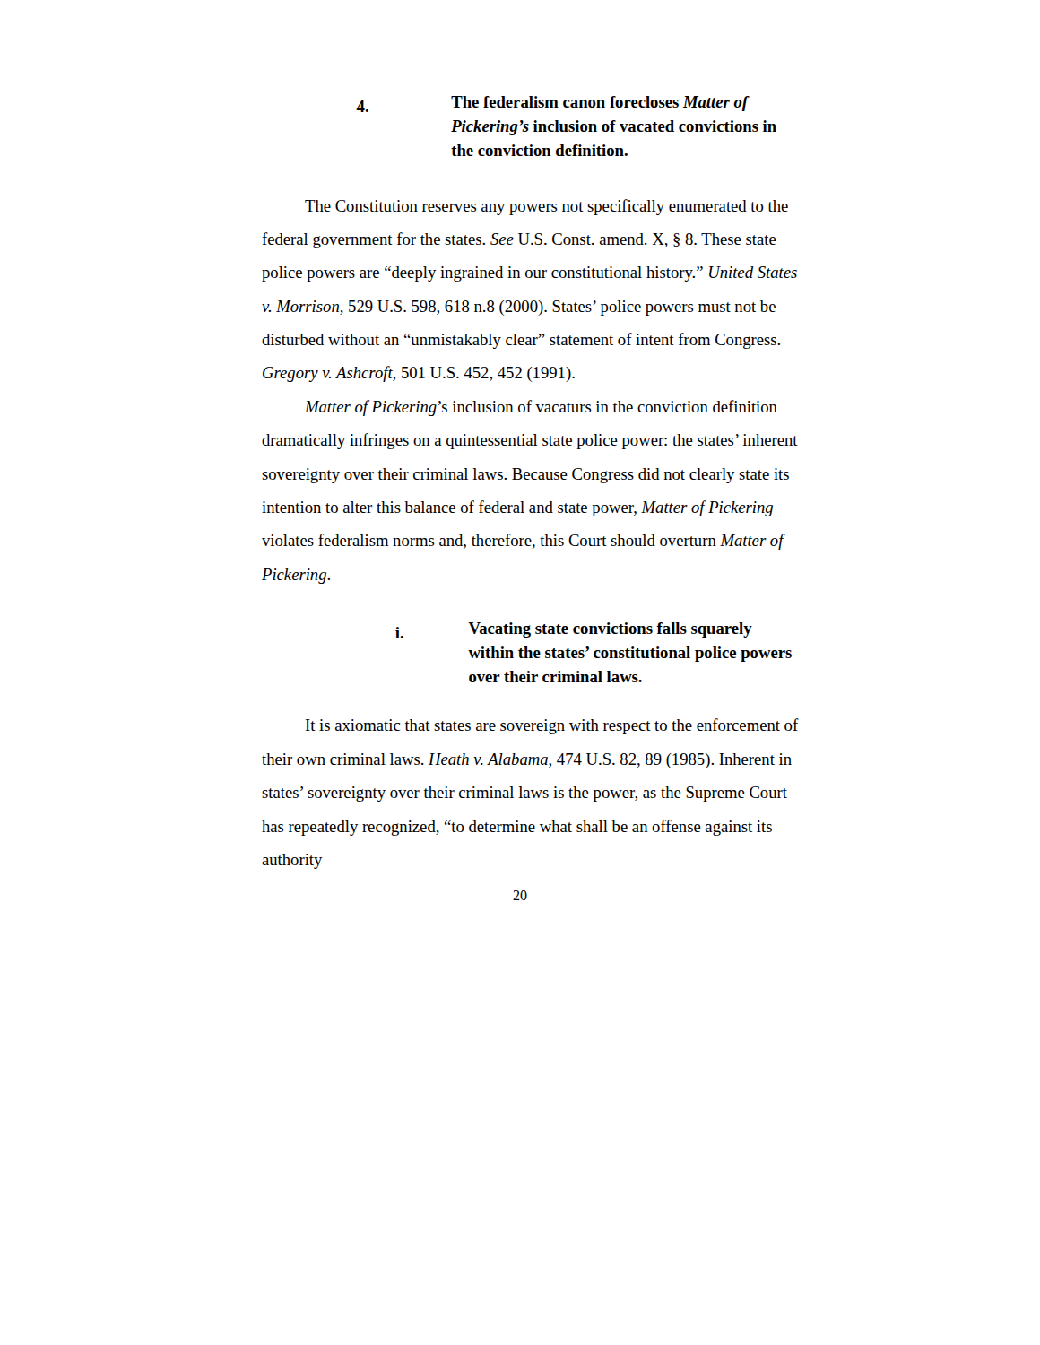4.
The federalism canon forecloses Matter of Pickering’s inclusion of vacated convictions in the conviction definition.
The Constitution reserves any powers not specifically enumerated to the federal government for the states. See U.S. Const. amend. X, § 8. These state police powers are “deeply ingrained in our constitutional history.” United States v. Morrison, 529 U.S. 598, 618 n.8 (2000). States’ police powers must not be disturbed without an “unmistakably clear” statement of intent from Congress. Gregory v. Ashcroft, 501 U.S. 452, 452 (1991).
Matter of Pickering’s inclusion of vacaturs in the conviction definition dramatically infringes on a quintessential state police power: the states’ inherent sovereignty over their criminal laws. Because Congress did not clearly state its intention to alter this balance of federal and state power, Matter of Pickering violates federalism norms and, therefore, this Court should overturn Matter of Pickering.
i.
Vacating state convictions falls squarely within the states’ constitutional police powers over their criminal laws.
It is axiomatic that states are sovereign with respect to the enforcement of their own criminal laws. Heath v. Alabama, 474 U.S. 82, 89 (1985). Inherent in states’ sovereignty over their criminal laws is the power, as the Supreme Court has repeatedly recognized, “to determine what shall be an offense against its authority
20